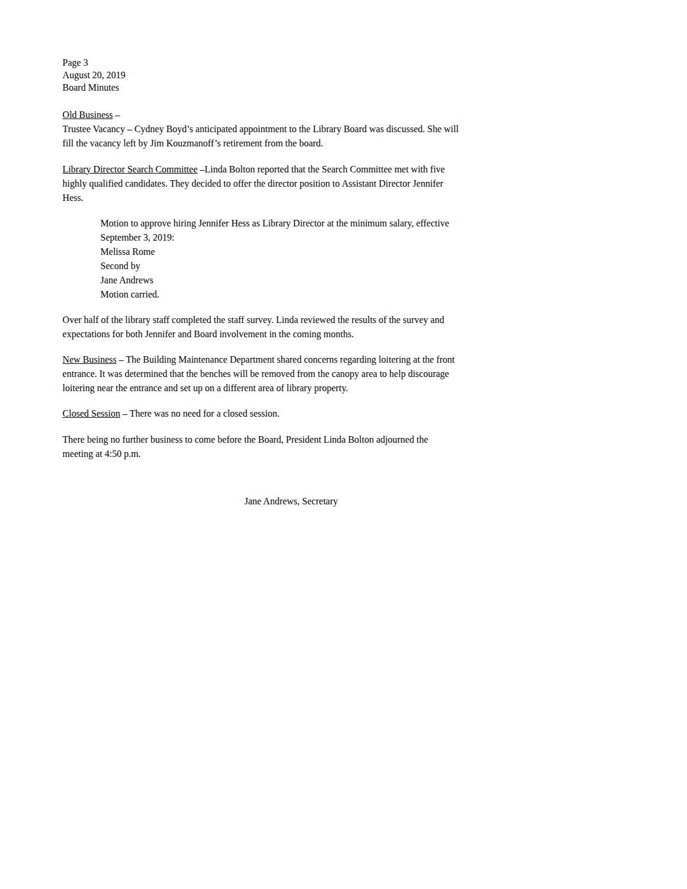Page 3
August 20, 2019
Board Minutes
Old Business –
Trustee Vacancy – Cydney Boyd’s anticipated appointment to the Library Board was discussed. She will fill the vacancy left by Jim Kouzmanoff’s retirement from the board.
Library Director Search Committee –Linda Bolton reported that the Search Committee met with five highly qualified candidates. They decided to offer the director position to Assistant Director Jennifer Hess.
Motion to approve hiring Jennifer Hess as Library Director at the minimum salary, effective September 3, 2019:
Melissa Rome
Second by
Jane Andrews
Motion carried.
Over half of the library staff completed the staff survey. Linda reviewed the results of the survey and expectations for both Jennifer and Board involvement in the coming months.
New Business – The Building Maintenance Department shared concerns regarding loitering at the front entrance. It was determined that the benches will be removed from the canopy area to help discourage loitering near the entrance and set up on a different area of library property.
Closed Session – There was no need for a closed session.
There being no further business to come before the Board, President Linda Bolton adjourned the meeting at 4:50 p.m.
Jane Andrews, Secretary